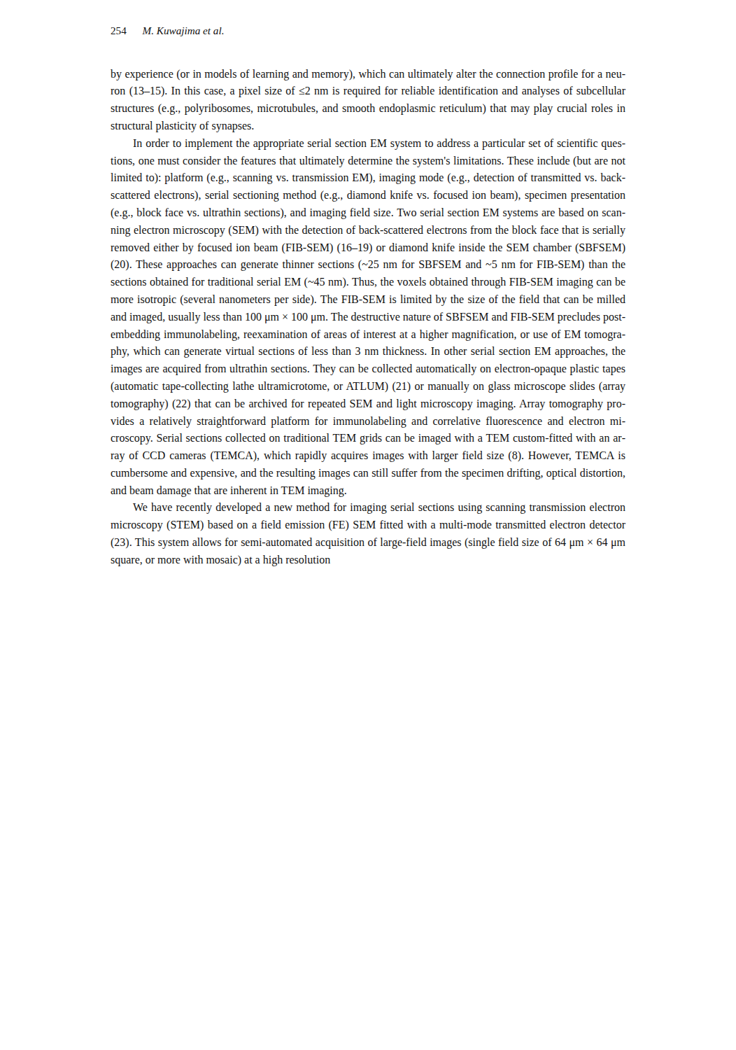254 M. Kuwajima et al.
by experience (or in models of learning and memory), which can ultimately alter the connection profile for a neuron (13–15). In this case, a pixel size of ≤2 nm is required for reliable identification and analyses of subcellular structures (e.g., polyribosomes, microtubules, and smooth endoplasmic reticulum) that may play crucial roles in structural plasticity of synapses.
In order to implement the appropriate serial section EM system to address a particular set of scientific questions, one must consider the features that ultimately determine the system's limitations. These include (but are not limited to): platform (e.g., scanning vs. transmission EM), imaging mode (e.g., detection of transmitted vs. back-scattered electrons), serial sectioning method (e.g., diamond knife vs. focused ion beam), specimen presentation (e.g., block face vs. ultrathin sections), and imaging field size. Two serial section EM systems are based on scanning electron microscopy (SEM) with the detection of back-scattered electrons from the block face that is serially removed either by focused ion beam (FIB-SEM) (16–19) or diamond knife inside the SEM chamber (SBFSEM) (20). These approaches can generate thinner sections (~25 nm for SBFSEM and ~5 nm for FIB-SEM) than the sections obtained for traditional serial EM (~45 nm). Thus, the voxels obtained through FIB-SEM imaging can be more isotropic (several nanometers per side). The FIB-SEM is limited by the size of the field that can be milled and imaged, usually less than 100 μm × 100 μm. The destructive nature of SBFSEM and FIB-SEM precludes post-embedding immunolabeling, reexamination of areas of interest at a higher magnification, or use of EM tomography, which can generate virtual sections of less than 3 nm thickness. In other serial section EM approaches, the images are acquired from ultrathin sections. They can be collected automatically on electron-opaque plastic tapes (automatic tape-collecting lathe ultramicrotome, or ATLUM) (21) or manually on glass microscope slides (array tomography) (22) that can be archived for repeated SEM and light microscopy imaging. Array tomography provides a relatively straightforward platform for immunolabeling and correlative fluorescence and electron microscopy. Serial sections collected on traditional TEM grids can be imaged with a TEM custom-fitted with an array of CCD cameras (TEMCA), which rapidly acquires images with larger field size (8). However, TEMCA is cumbersome and expensive, and the resulting images can still suffer from the specimen drifting, optical distortion, and beam damage that are inherent in TEM imaging.
We have recently developed a new method for imaging serial sections using scanning transmission electron microscopy (STEM) based on a field emission (FE) SEM fitted with a multi-mode transmitted electron detector (23). This system allows for semi-automated acquisition of large-field images (single field size of 64 μm × 64 μm square, or more with mosaic) at a high resolution